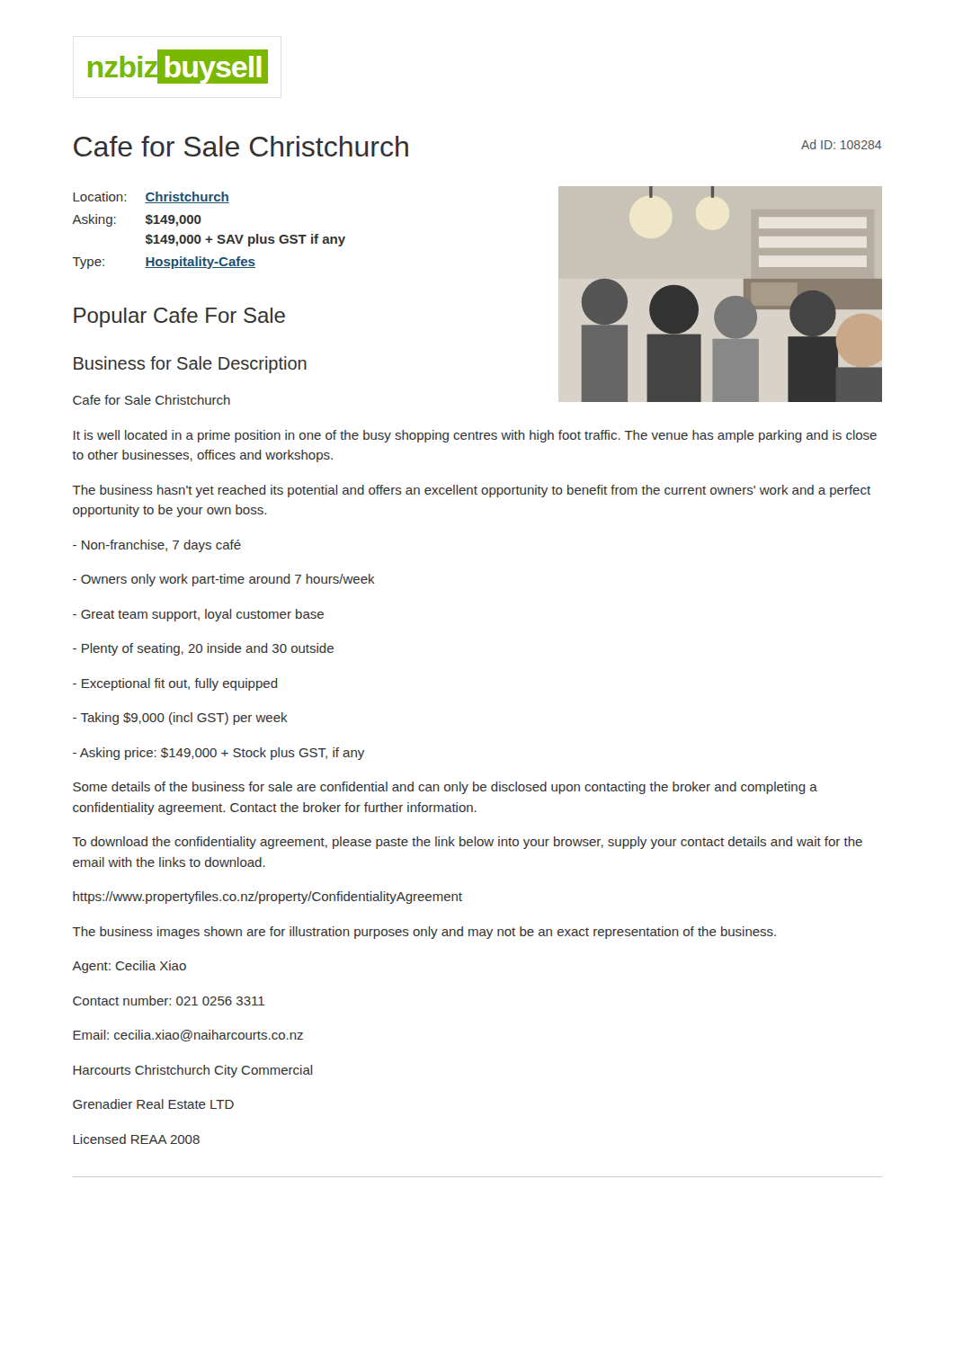nzbiz buysell
Cafe for Sale Christchurch
Ad ID: 108284
| Location: | Christchurch |
| Asking: | $149,000 $149,000 + SAV plus GST if any |
| Type: | Hospitality-Cafes |
Popular Cafe For Sale
Business for Sale Description
Cafe for Sale Christchurch
It is well located in a prime position in one of the busy shopping centres with high foot traffic. The venue has ample parking and is close to other businesses, offices and workshops.
The business hasn't yet reached its potential and offers an excellent opportunity to benefit from the current owners' work and a perfect opportunity to be your own boss.
- Non-franchise, 7 days café
- Owners only work part-time around 7 hours/week
- Great team support, loyal customer base
- Plenty of seating, 20 inside and 30 outside
- Exceptional fit out, fully equipped
- Taking $9,000 (incl GST) per week
- Asking price: $149,000 + Stock plus GST, if any
Some details of the business for sale are confidential and can only be disclosed upon contacting the broker and completing a confidentiality agreement. Contact the broker for further information.
To download the confidentiality agreement, please paste the link below into your browser, supply your contact details and wait for the email with the links to download.
https://www.propertyfiles.co.nz/property/ConfidentialityAgreement
The business images shown are for illustration purposes only and may not be an exact representation of the business.
Agent: Cecilia Xiao
Contact number: 021 0256 3311
Email: cecilia.xiao@naiharcourts.co.nz
Harcourts Christchurch City Commercial
Grenadier Real Estate LTD
Licensed REAA 2008